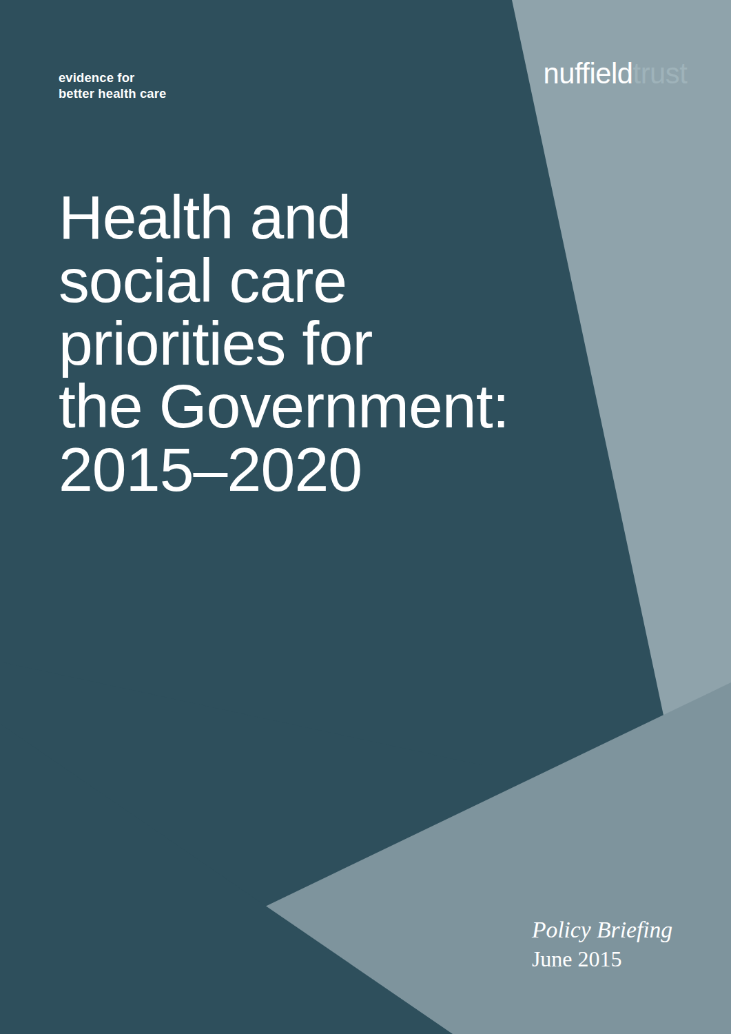evidence for
better health care
nuffield trust
Health and social care priorities for the Government: 2015–2020
Policy Briefing
June 2015